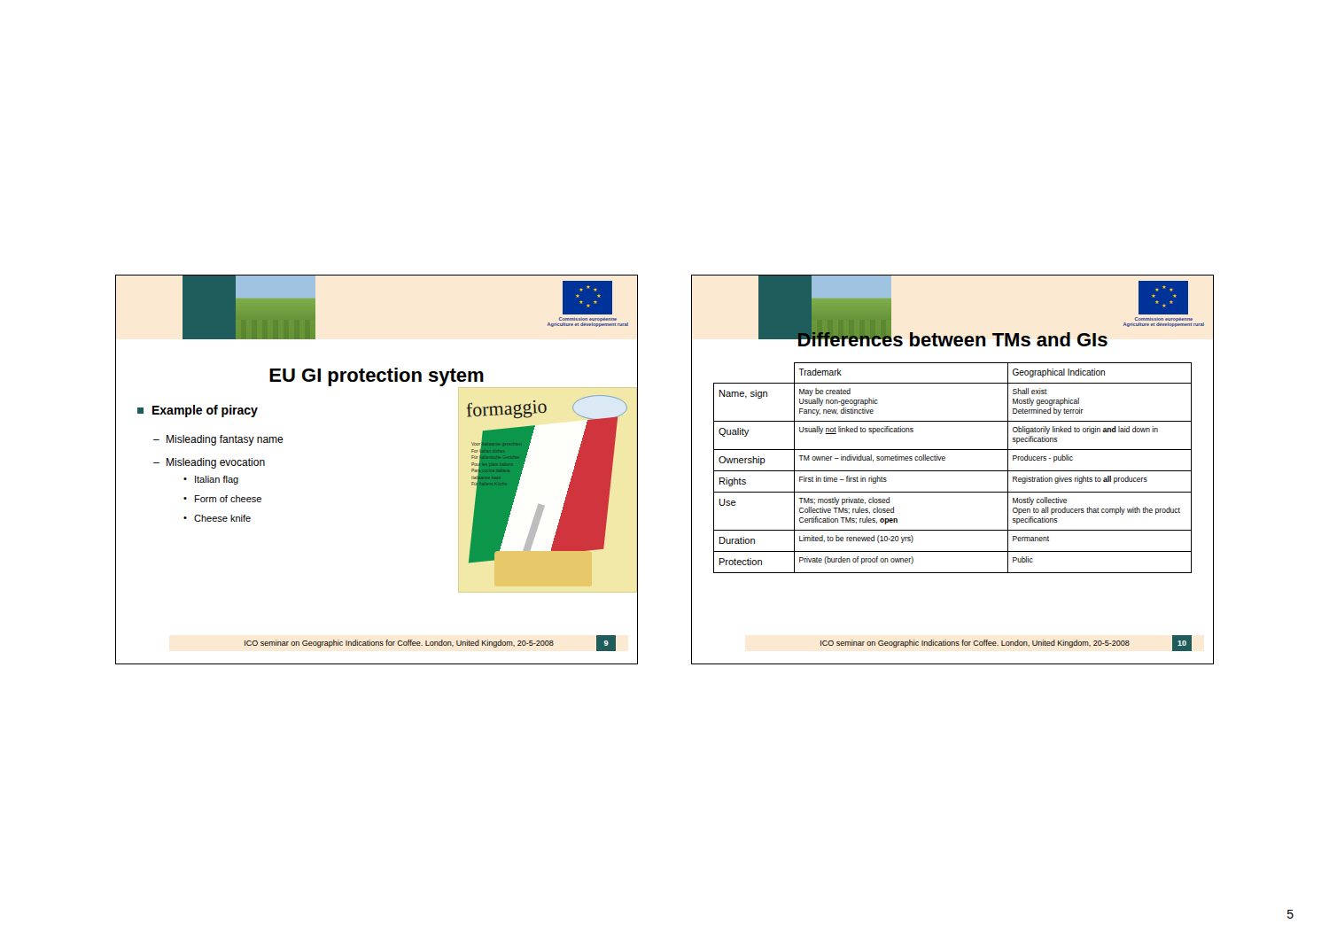★ ★ ★ ★ ★ ★ ★ ★
Commission européenne
Agriculture et développement rural
EU GI protection sytem
formaggio
Voor Italiaanse gerechten
For Italian dishes
Für Italienische Gerichte
Pour les plats italiens
Para cocina italiana
Italiaanse kaas
Für Italiens Küche
Example of piracy
Misleading fantasy name
Misleading evocation
Italian flag
Form of cheese
Cheese knife
ICO seminar on Geographic Indications for Coffee. London, United Kingdom, 20-5-2008
9
★ ★ ★ ★ ★ ★ ★ ★
Commission européenne
Agriculture et développement rural
Differences between TMs and GIs
| | Trademark | Geographical Indication |
| --- | --- | --- |
| Name, sign | May be created Usually non-geographic Fancy, new, distinctive | Shall exist Mostly geographical Determined by terroir |
| Quality | Usually not linked to specifications | Obligatorily linked to origin and laid down in specifications |
| Ownership | TM owner – individual, sometimes collective | Producers - public |
| Rights | First in time – first in rights | Registration gives rights to all producers |
| Use | TMs; mostly private, closed Collective TMs; rules, closed Certification TMs; rules, open | Mostly collective Open to all producers that comply with the product specifications |
| Duration | Limited, to be renewed (10-20 yrs) | Permanent |
| Protection | Private (burden of proof on owner) | Public |
ICO seminar on Geographic Indications for Coffee. London, United Kingdom, 20-5-2008
10
5